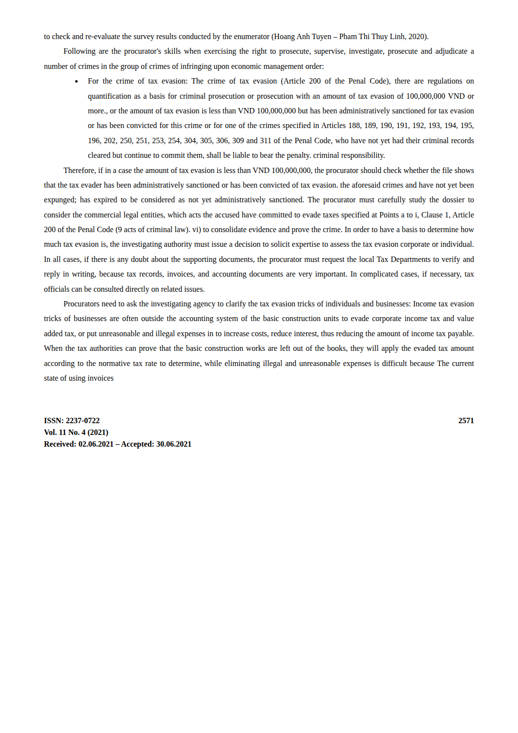to check and re-evaluate the survey results conducted by the enumerator (Hoang Anh Tuyen – Pham Thi Thuy Linh, 2020).
Following are the procurator's skills when exercising the right to prosecute, supervise, investigate, prosecute and adjudicate a number of crimes in the group of crimes of infringing upon economic management order:
For the crime of tax evasion: The crime of tax evasion (Article 200 of the Penal Code), there are regulations on quantification as a basis for criminal prosecution or prosecution with an amount of tax evasion of 100,000,000 VND or more., or the amount of tax evasion is less than VND 100,000,000 but has been administratively sanctioned for tax evasion or has been convicted for this crime or for one of the crimes specified in Articles 188, 189, 190, 191, 192, 193, 194, 195, 196, 202, 250, 251, 253, 254, 304, 305, 306, 309 and 311 of the Penal Code, who have not yet had their criminal records cleared but continue to commit them, shall be liable to bear the penalty. criminal responsibility.
Therefore, if in a case the amount of tax evasion is less than VND 100,000,000, the procurator should check whether the file shows that the tax evader has been administratively sanctioned or has been convicted of tax evasion. the aforesaid crimes and have not yet been expunged; has expired to be considered as not yet administratively sanctioned. The procurator must carefully study the dossier to consider the commercial legal entities, which acts the accused have committed to evade taxes specified at Points a to i, Clause 1, Article 200 of the Penal Code (9 acts of criminal law). vi) to consolidate evidence and prove the crime. In order to have a basis to determine how much tax evasion is, the investigating authority must issue a decision to solicit expertise to assess the tax evasion corporate or individual. In all cases, if there is any doubt about the supporting documents, the procurator must request the local Tax Departments to verify and reply in writing, because tax records, invoices, and accounting documents are very important. In complicated cases, if necessary, tax officials can be consulted directly on related issues.
Procurators need to ask the investigating agency to clarify the tax evasion tricks of individuals and businesses: Income tax evasion tricks of businesses are often outside the accounting system of the basic construction units to evade corporate income tax and value added tax, or put unreasonable and illegal expenses in to increase costs, reduce interest, thus reducing the amount of income tax payable. When the tax authorities can prove that the basic construction works are left out of the books, they will apply the evaded tax amount according to the normative tax rate to determine, while eliminating illegal and unreasonable expenses is difficult because The current state of using invoices
ISSN: 2237-0722
Vol. 11 No. 4 (2021)
Received: 02.06.2021 – Accepted: 30.06.2021
2571